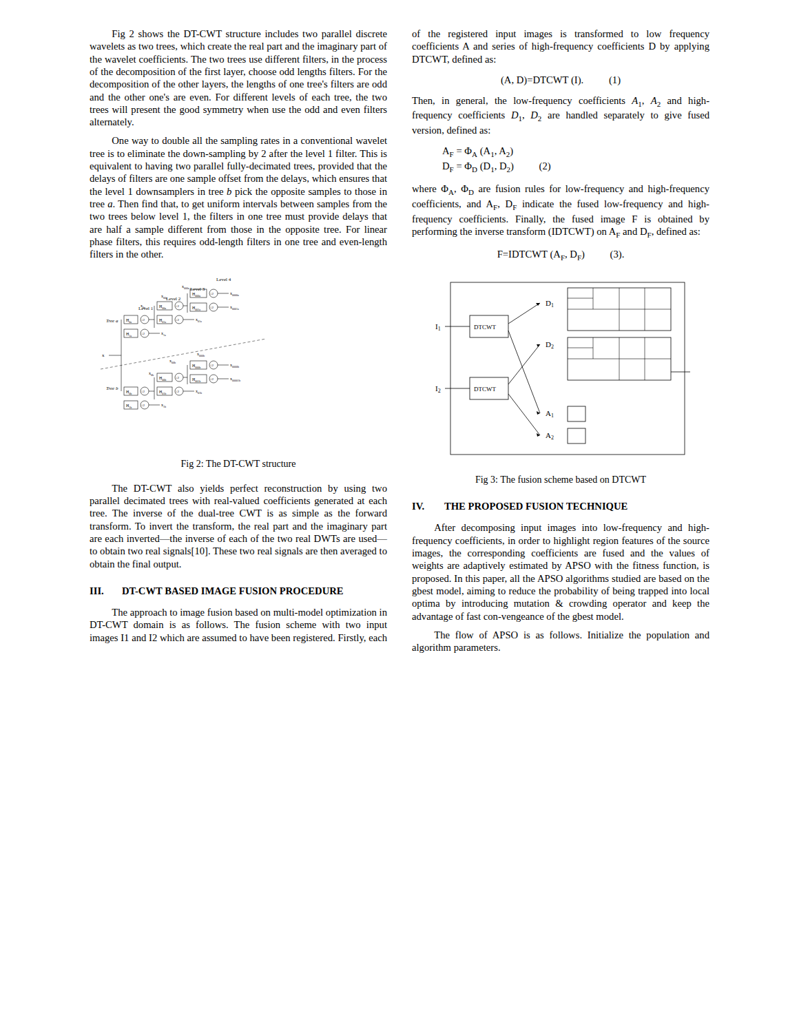Fig 2 shows the DT-CWT structure includes two parallel discrete wavelets as two trees, which create the real part and the imaginary part of the wavelet coefficients. The two trees use different filters, in the process of the decomposition of the first layer, choose odd lengths filters. For the decomposition of the other layers, the lengths of one tree's filters are odd and the other one's are even. For different levels of each tree, the two trees will present the good symmetry when use the odd and even filters alternately.
One way to double all the sampling rates in a conventional wavelet tree is to eliminate the down-sampling by 2 after the level 1 filter. This is equivalent to having two parallel fully-decimated trees, provided that the delays of filters are one sample offset from the delays, which ensures that the level 1 downsamplers in tree b pick the opposite samples to those in tree a. Then find that, to get uniform intervals between samples from the two trees below level 1, the filters in one tree must provide delays that are half a sample different from those in the opposite tree. For linear phase filters, this requires odd-length filters in one tree and even-length filters in the other.
Level 4 Level 3 Level 2 Level 1 x000a x00a x0a Tree a Tree b x H0a ↓2 H1a ↓2 x1a H00a ↓2 H01a ↓2 x01a H000a ↓2 H001a ↓2 x0000a x0001a H0b ↓2 H1b ↓2 x1b H00b ↓2 H01b ↓2 x01b H000b ↓2 H001b ↓2 x0000b x00001b x00b x0b x000b
Fig 2: The DT-CWT structure
The DT-CWT also yields perfect reconstruction by using two parallel decimated trees with real-valued coefficients generated at each tree. The inverse of the dual-tree CWT is as simple as the forward transform. To invert the transform, the real part and the imaginary part are each inverted—the inverse of each of the two real DWTs are used—to obtain two real signals[10]. These two real signals are then averaged to obtain the final output.
III. DT-CWT BASED IMAGE FUSION PROCEDURE
The approach to image fusion based on multi-model optimization in DT-CWT domain is as follows. The fusion scheme with two input images I1 and I2 which are assumed to have been registered. Firstly, each of the registered input images is transformed to low frequency coefficients A and series of high-frequency coefficients D by applying DTCWT, defined as:
(A, D)=DTCWT (I).(1)
Then, in general, the low-frequency coefficients A1, A2 and high-frequency coefficients D1, D2 are handled separately to give fused version, defined as:
AF = ΦA (A1, A2) DF = ΦD (D1, D2)(2)
where ΦA, ΦD are fusion rules for low-frequency and high-frequency coefficients, and AF, DF indicate the fused low-frequency and high-frequency coefficients. Finally, the fused image F is obtained by performing the inverse transform (IDTCWT) on AF and DF, defined as:
F=IDTCWT (AF, DF)(3).
I1 I2 DTCWT DTCWT D1 D2 A1 A2
Fig 3: The fusion scheme based on DTCWT
IV. THE PROPOSED FUSION TECHNIQUE
After decomposing input images into low-frequency and high-frequency coefficients, in order to highlight region features of the source images, the corresponding coefficients are fused and the values of weights are adaptively estimated by APSO with the fitness function, is proposed. In this paper, all the APSO algorithms studied are based on the gbest model, aiming to reduce the probability of being trapped into local optima by introducing mutation & crowding operator and keep the advantage of fast con-vengeance of the gbest model.
The flow of APSO is as follows. Initialize the population and algorithm parameters.